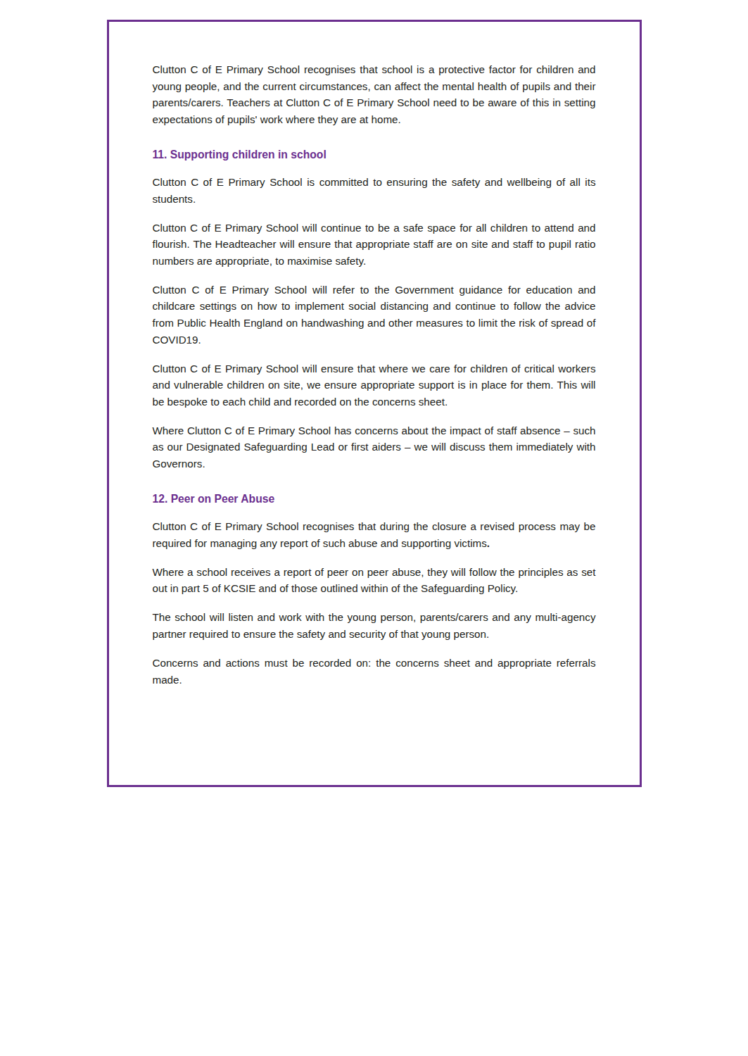Clutton C of E Primary School recognises that school is a protective factor for children and young people, and the current circumstances, can affect the mental health of pupils and their parents/carers. Teachers at Clutton C of E Primary School need to be aware of this in setting expectations of pupils' work where they are at home.
11. Supporting children in school
Clutton C of E Primary School is committed to ensuring the safety and wellbeing of all its students.
Clutton C of E Primary School will continue to be a safe space for all children to attend and flourish. The Headteacher will ensure that appropriate staff are on site and staff to pupil ratio numbers are appropriate, to maximise safety.
Clutton C of E Primary School will refer to the Government guidance for education and childcare settings on how to implement social distancing and continue to follow the advice from Public Health England on handwashing and other measures to limit the risk of spread of COVID19.
Clutton C of E Primary School will ensure that where we care for children of critical workers and vulnerable children on site, we ensure appropriate support is in place for them. This will be bespoke to each child and recorded on the concerns sheet.
Where Clutton C of E Primary School has concerns about the impact of staff absence – such as our Designated Safeguarding Lead or first aiders – we will discuss them immediately with Governors.
12. Peer on Peer Abuse
Clutton C of E Primary School recognises that during the closure a revised process may be required for managing any report of such abuse and supporting victims.
Where a school receives a report of peer on peer abuse, they will follow the principles as set out in part 5 of KCSIE and of those outlined within of the Safeguarding Policy.
The school will listen and work with the young person, parents/carers and any multi-agency partner required to ensure the safety and security of that young person.
Concerns and actions must be recorded on: the concerns sheet and appropriate referrals made.